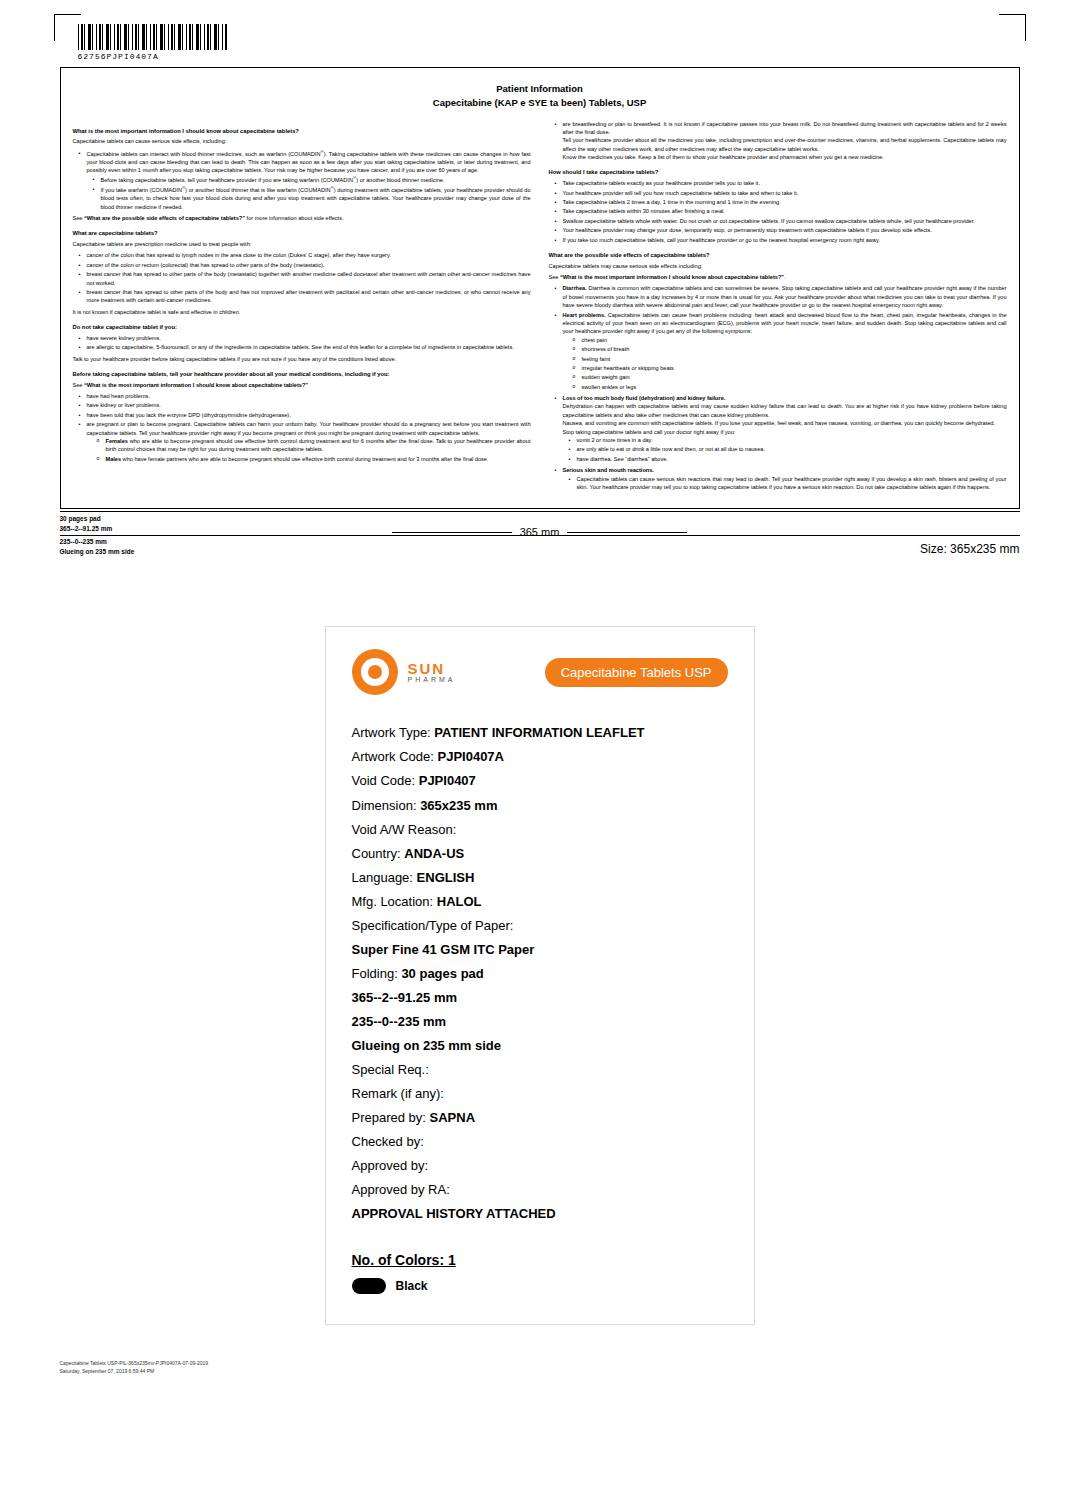62756PJPI0407A
Patient Information
Capecitabine (KAP e SYE ta been) Tablets, USP
What is the most important information I should know about capecitabine tablets?
Capecitabine tablets can cause serious side effects, including:
Capecitabine tablets can interact with blood thinner medicines, such as warfarin (COUMADIN®). Taking capecitabine tablets with these medicines can cause changes in how fast your blood clots and can cause bleeding that can lead to death. This can happen as soon as a few days after you start taking capecitabine tablets, or later during treatment, and possibly even within 1 month after you stop taking capecitabine tablets. Your risk may be higher because you have cancer, and if you are over 60 years of age.
Before taking capecitabine tablets, tell your healthcare provider if you are taking warfarin (COUMADIN®) or another blood thinner medicine.
If you take warfarin (COUMADIN®) or another blood thinner that is like warfarin (COUMADIN®) during treatment with capecitabine tablets, your healthcare provider should do blood tests often, to check how fast your blood clots during and after you stop treatment with capecitabine tablets. Your healthcare provider may change your dose of the blood thinner medicine if needed.
See “What are the possible side effects of capecitabine tablets?” for more information about side effects.
What are capecitabine tablets?
Capecitabine tablets are prescription medicine used to treat people with:
cancer of the colon that has spread to lymph nodes in the area close to the colon (Dukes’ C stage), after they have surgery.
cancer of the colon or rectum (colorectal) that has spread to other parts of the body (metastatic).
breast cancer that has spread to other parts of the body (metastatic) together with another medicine called docetaxel after treatment with certain other anti-cancer medicines have not worked.
breast cancer that has spread to other parts of the body and has not improved after treatment with paclitaxel and certain other anti-cancer medicines, or who cannot receive any more treatment with certain anti-cancer medicines.
It is not known if capecitabine tablet is safe and effective in children.
Do not take capecitabine tablet if you:
have severe kidney problems.
are allergic to capecitabine, 5-fluorouracil, or any of the ingredients in capecitabine tablets. See the end of this leaflet for a complete list of ingredients in capecitabine tablets.
Talk to your healthcare provider before taking capecitabine tablets if you are not sure if you have any of the conditions listed above.
Before taking capecitabine tablets, tell your healthcare provider about all your medical conditions, including if you:
See “What is the most important information I should know about capecitabine tablets?”
have had heart problems.
have kidney or liver problems.
have been told that you lack the enzyme DPD (dihydropyrimidine dehydrogenase).
are pregnant or plan to become pregnant. Capecitabine tablets can harm your unborn baby. Your healthcare provider should do a pregnancy test before you start treatment with capecitabine tablets. Tell your healthcare provider right away if you become pregnant or think you might be pregnant during treatment with capecitabine tablets.
Females who are able to become pregnant should use effective birth control during treatment and for 6 months after the final dose. Talk to your healthcare provider about birth control choices that may be right for you during treatment with capecitabine tablets.
Males who have female partners who are able to become pregnant should use effective birth control during treatment and for 3 months after the final dose.
are breastfeeding or plan to breastfeed. It is not known if capecitabine passes into your breast milk. Do not breastfeed during treatment with capecitabine tablets and for 2 weeks after the final dose.
Tell your healthcare provider about all the medicines you take, including prescription and over-the-counter medicines, vitamins, and herbal supplements. Capecitabine tablets may affect the way other medicines work, and other medicines may affect the way capecitabine tablet works.
Know the medicines you take. Keep a list of them to show your healthcare provider and pharmacist when you get a new medicine.
How should I take capecitabine tablets?
Take capecitabine tablets exactly as your healthcare provider tells you to take it.
Your healthcare provider will tell you how much capecitabine tablets to take and when to take it.
Take capecitabine tablets 2 times a day, 1 time in the morning and 1 time in the evening.
Take capecitabine tablets within 30 minutes after finishing a meal.
Swallow capecitabine tablets whole with water. Do not crush or cut capecitabine tablets. If you cannot swallow capecitabine tablets whole, tell your healthcare provider.
Your healthcare provider may change your dose, temporarily stop, or permanently stop treatment with capecitabine tablets if you develop side effects.
If you take too much capecitabine tablets, call your healthcare provider or go to the nearest hospital emergency room right away.
What are the possible side effects of capecitabine tablets?
Capecitabine tablets may cause serious side effects including:
See “What is the most important information I should know about capecitabine tablets?”.
Diarrhea. Diarrhea is common with capecitabine tablets and can sometimes be severe. Stop taking capecitabine tablets and call your healthcare provider right away if the number of bowel movements you have in a day increases by 4 or more than is usual for you. Ask your healthcare provider about what medicines you can take to treat your diarrhea. If you have severe bloody diarrhea with severe abdominal pain and fever, call your healthcare provider or go to the nearest hospital emergency room right away.
Heart problems. Capecitabine tablets can cause heart problems including: heart attack and decreased blood flow to the heart, chest pain, irregular heartbeats, changes in the electrical activity of your heart seen on an electrocardiogram (ECG), problems with your heart muscle, heart failure, and sudden death. Stop taking capecitabine tablets and call your healthcare provider right away if you get any of the following symptoms:
chest pain
shortness of breath
feeling faint
irregular heartbeats or skipping beats
sudden weight gain
swollen ankles or legs
Loss of too much body fluid (dehydration) and kidney failure.
Dehydration can happen with capecitabine tablets and may cause sudden kidney failure that can lead to death. You are at higher risk if you have kidney problems before taking capecitabine tablets and also take other medicines that can cause kidney problems.
Nausea, and vomiting are common with capecitabine tablets. If you lose your appetite, feel weak, and have nausea, vomiting, or diarrhea, you can quickly become dehydrated.
Stop taking capecitabine tablets and call your doctor right away if you:
vomit 2 or more times in a day.
are only able to eat or drink a little now and then, or not at all due to nausea.
have diarrhea. See “diarrhea” above.
Serious skin and mouth reactions.
Capecitabine tablets can cause serious skin reactions that may lead to death. Tell your healthcare provider right away if you develop a skin rash, blisters and peeling of your skin. Your healthcare provider may tell you to stop taking capecitabine tablets if you have a serious skin reaction. Do not take capecitabine tablets again if this happens.
30 pages pad
365--2--91.25 mm 235--0--235 mm
Glueing on 235 mm side
365 mm
Size: 365x235 mm
SUNPHARMA
Capecitabine Tablets USP
Artwork Type: PATIENT INFORMATION LEAFLET
Artwork Code: PJPI0407A
Void Code: PJPI0407
Dimension: 365x235 mm
Void A/W Reason:
Country: ANDA-US
Language: ENGLISH
Mfg. Location: HALOL
Specification/Type of Paper:
Super Fine 41 GSM ITC Paper
Folding: 30 pages pad
365--2--91.25 mm
235--0--235 mm
Glueing on 235 mm side
Special Req.:
Remark (if any):
Prepared by: SAPNA
Checked by:
Approved by:
Approved by RA:
APPROVAL HISTORY ATTACHED
No. of Colors: 1
Black
Capecitabine Tablets USP-PIL-365x235mv-PJPI0407A-07-09-2019
Saturday, September 07, 2019 6:59:44 PM